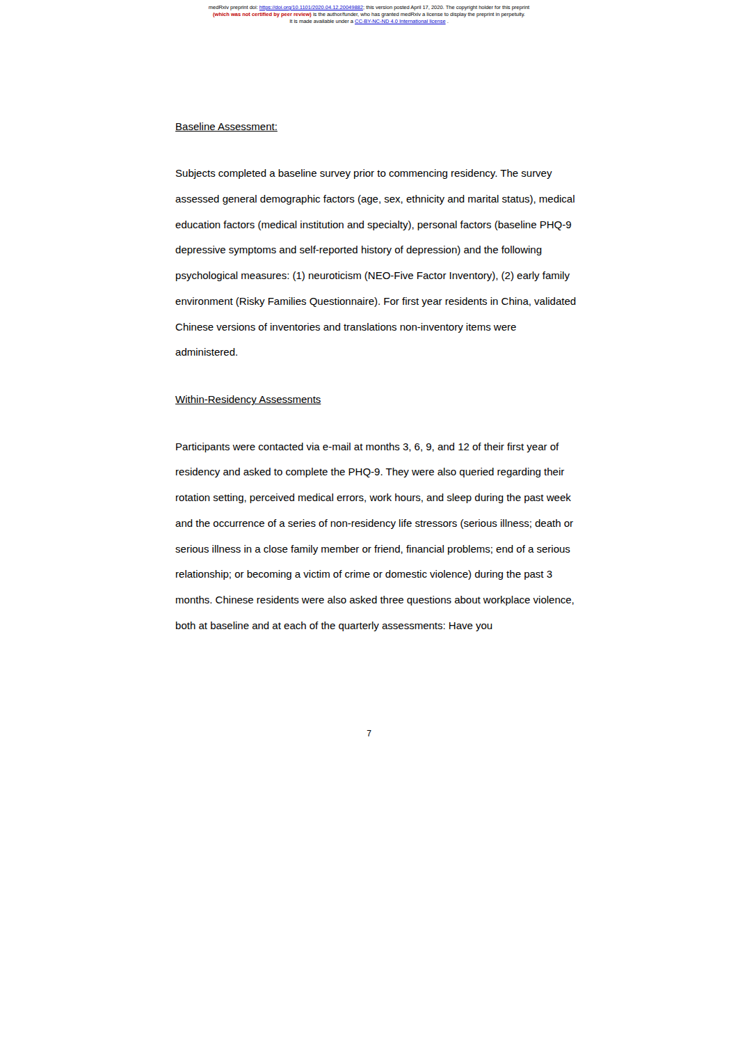medRxiv preprint doi: https://doi.org/10.1101/2020.04.12.20049882; this version posted April 17, 2020. The copyright holder for this preprint
(which was not certified by peer review) is the author/funder, who has granted medRxiv a license to display the preprint in perpetuity.
It is made available under a CC-BY-NC-ND 4.0 International license .
Baseline Assessment:
Subjects completed a baseline survey prior to commencing residency. The survey assessed general demographic factors (age, sex, ethnicity and marital status), medical education factors (medical institution and specialty), personal factors (baseline PHQ-9 depressive symptoms and self-reported history of depression) and the following psychological measures: (1) neuroticism (NEO-Five Factor Inventory), (2) early family environment (Risky Families Questionnaire). For first year residents in China, validated Chinese versions of inventories and translations non-inventory items were administered.
Within-Residency Assessments
Participants were contacted via e-mail at months 3, 6, 9, and 12 of their first year of residency and asked to complete the PHQ-9. They were also queried regarding their rotation setting, perceived medical errors, work hours, and sleep during the past week and the occurrence of a series of non-residency life stressors (serious illness; death or serious illness in a close family member or friend, financial problems; end of a serious relationship; or becoming a victim of crime or domestic violence) during the past 3 months. Chinese residents were also asked three questions about workplace violence, both at baseline and at each of the quarterly assessments: Have you
7